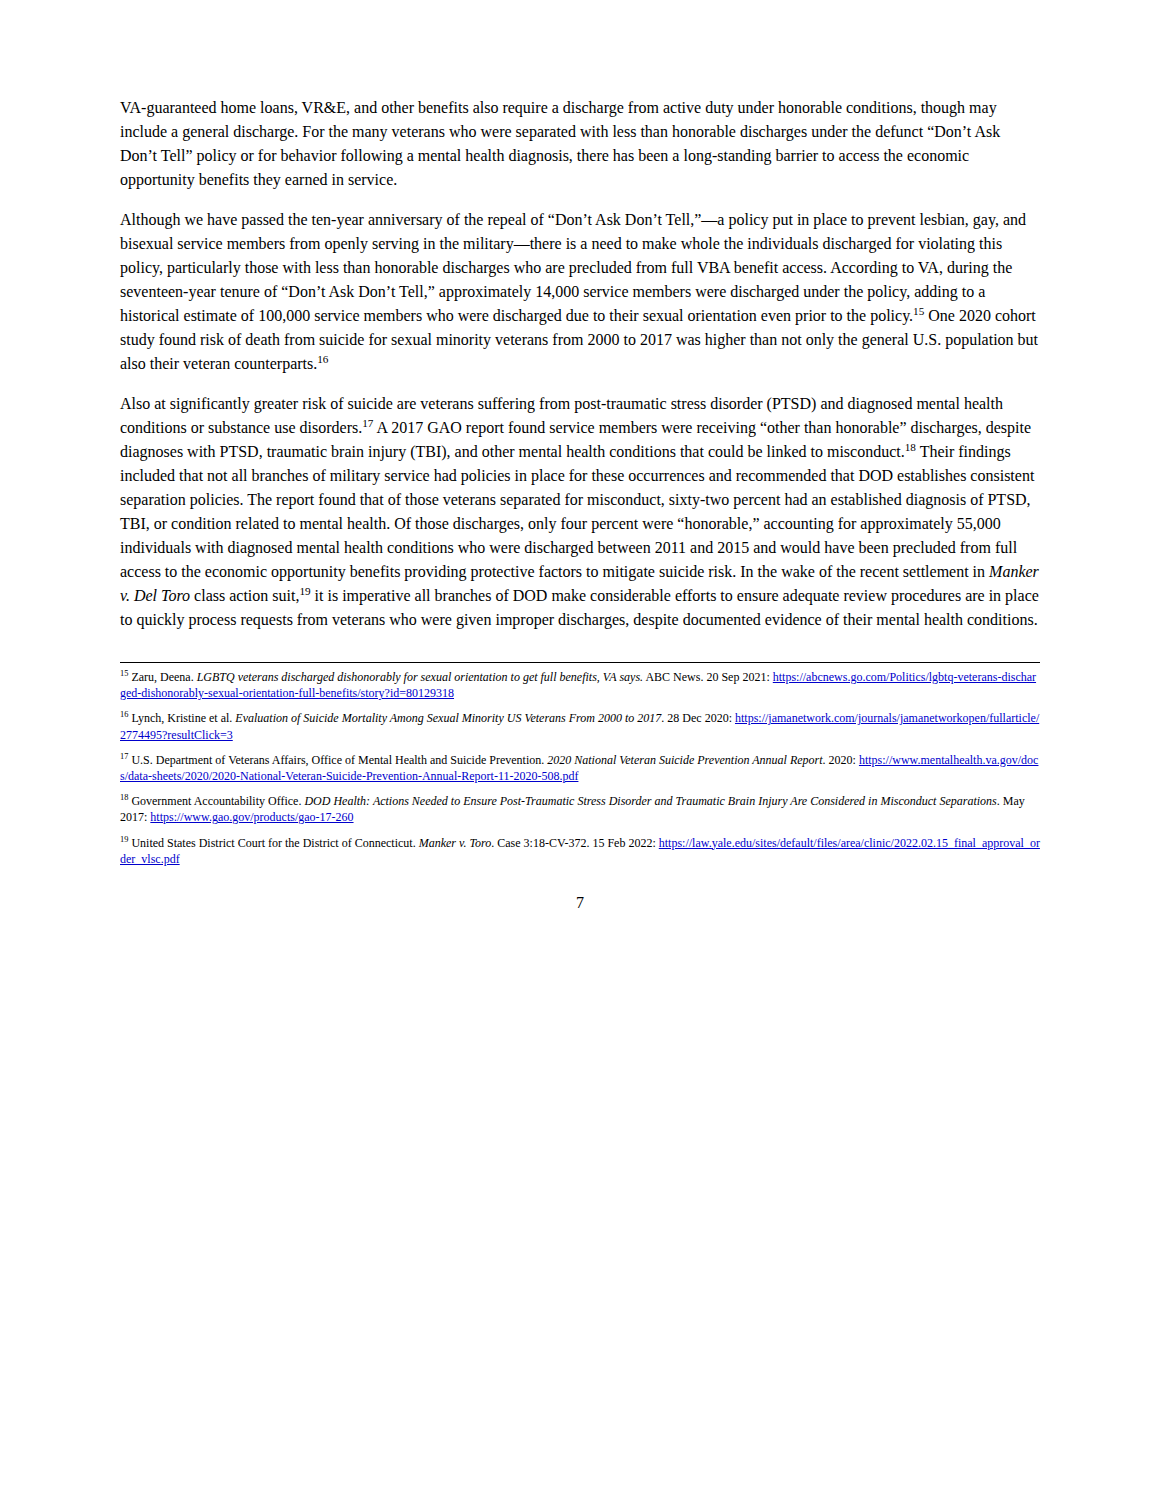VA-guaranteed home loans, VR&E, and other benefits also require a discharge from active duty under honorable conditions, though may include a general discharge. For the many veterans who were separated with less than honorable discharges under the defunct “Don’t Ask Don’t Tell” policy or for behavior following a mental health diagnosis, there has been a long-standing barrier to access the economic opportunity benefits they earned in service.
Although we have passed the ten-year anniversary of the repeal of “Don’t Ask Don’t Tell,”—a policy put in place to prevent lesbian, gay, and bisexual service members from openly serving in the military—there is a need to make whole the individuals discharged for violating this policy, particularly those with less than honorable discharges who are precluded from full VBA benefit access. According to VA, during the seventeen-year tenure of “Don’t Ask Don’t Tell,” approximately 14,000 service members were discharged under the policy, adding to a historical estimate of 100,000 service members who were discharged due to their sexual orientation even prior to the policy.15 One 2020 cohort study found risk of death from suicide for sexual minority veterans from 2000 to 2017 was higher than not only the general U.S. population but also their veteran counterparts.16
Also at significantly greater risk of suicide are veterans suffering from post-traumatic stress disorder (PTSD) and diagnosed mental health conditions or substance use disorders.17 A 2017 GAO report found service members were receiving “other than honorable” discharges, despite diagnoses with PTSD, traumatic brain injury (TBI), and other mental health conditions that could be linked to misconduct.18 Their findings included that not all branches of military service had policies in place for these occurrences and recommended that DOD establishes consistent separation policies. The report found that of those veterans separated for misconduct, sixty-two percent had an established diagnosis of PTSD, TBI, or condition related to mental health. Of those discharges, only four percent were “honorable,” accounting for approximately 55,000 individuals with diagnosed mental health conditions who were discharged between 2011 and 2015 and would have been precluded from full access to the economic opportunity benefits providing protective factors to mitigate suicide risk. In the wake of the recent settlement in Manker v. Del Toro class action suit,19 it is imperative all branches of DOD make considerable efforts to ensure adequate review procedures are in place to quickly process requests from veterans who were given improper discharges, despite documented evidence of their mental health conditions.
15 Zaru, Deena. LGBTQ veterans discharged dishonorably for sexual orientation to get full benefits, VA says. ABC News. 20 Sep 2021: https://abcnews.go.com/Politics/lgbtq-veterans-discharged-dishonorably-sexual-orientation-full-benefits/story?id=80129318
16 Lynch, Kristine et al. Evaluation of Suicide Mortality Among Sexual Minority US Veterans From 2000 to 2017. 28 Dec 2020: https://jamanetwork.com/journals/jamanetworkopen/fullarticle/2774495?resultClick=3
17 U.S. Department of Veterans Affairs, Office of Mental Health and Suicide Prevention. 2020 National Veteran Suicide Prevention Annual Report. 2020: https://www.mentalhealth.va.gov/docs/data-sheets/2020/2020-National-Veteran-Suicide-Prevention-Annual-Report-11-2020-508.pdf
18 Government Accountability Office. DOD Health: Actions Needed to Ensure Post-Traumatic Stress Disorder and Traumatic Brain Injury Are Considered in Misconduct Separations. May 2017: https://www.gao.gov/products/gao-17-260
19 United States District Court for the District of Connecticut. Manker v. Toro. Case 3:18-CV-372. 15 Feb 2022: https://law.yale.edu/sites/default/files/area/clinic/2022.02.15_final_approval_order_vlsc.pdf
7